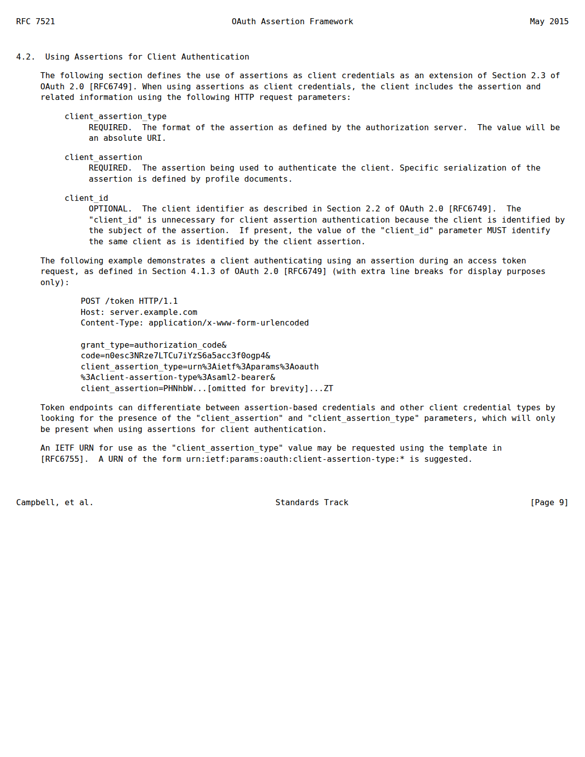RFC 7521 OAuth Assertion Framework May 2015
4.2. Using Assertions for Client Authentication
The following section defines the use of assertions as client credentials as an extension of Section 2.3 of OAuth 2.0 [RFC6749]. When using assertions as client credentials, the client includes the assertion and related information using the following HTTP request parameters:
client_assertion_type
REQUIRED. The format of the assertion as defined by the authorization server. The value will be an absolute URI.
client_assertion
REQUIRED. The assertion being used to authenticate the client. Specific serialization of the assertion is defined by profile documents.
client_id
OPTIONAL. The client identifier as described in Section 2.2 of OAuth 2.0 [RFC6749]. The "client_id" is unnecessary for client assertion authentication because the client is identified by the subject of the assertion. If present, the value of the "client_id" parameter MUST identify the same client as is identified by the client assertion.
The following example demonstrates a client authenticating using an assertion during an access token request, as defined in Section 4.1.3 of OAuth 2.0 [RFC6749] (with extra line breaks for display purposes only):
POST /token HTTP/1.1
Host: server.example.com
Content-Type: application/x-www-form-urlencoded

grant_type=authorization_code&
code=n0esc3NRze7LTCu7iYzS6a5acc3f0ogp4&
client_assertion_type=urn%3Aietf%3Aparams%3Aoauth
%3Aclient-assertion-type%3Asaml2-bearer&
client_assertion=PHNhbW...[omitted for brevity]...ZT
Token endpoints can differentiate between assertion-based credentials and other client credential types by looking for the presence of the "client_assertion" and "client_assertion_type" parameters, which will only be present when using assertions for client authentication.
An IETF URN for use as the "client_assertion_type" value may be requested using the template in [RFC6755]. A URN of the form urn:ietf:params:oauth:client-assertion-type:* is suggested.
Campbell, et al. Standards Track[Page 9]